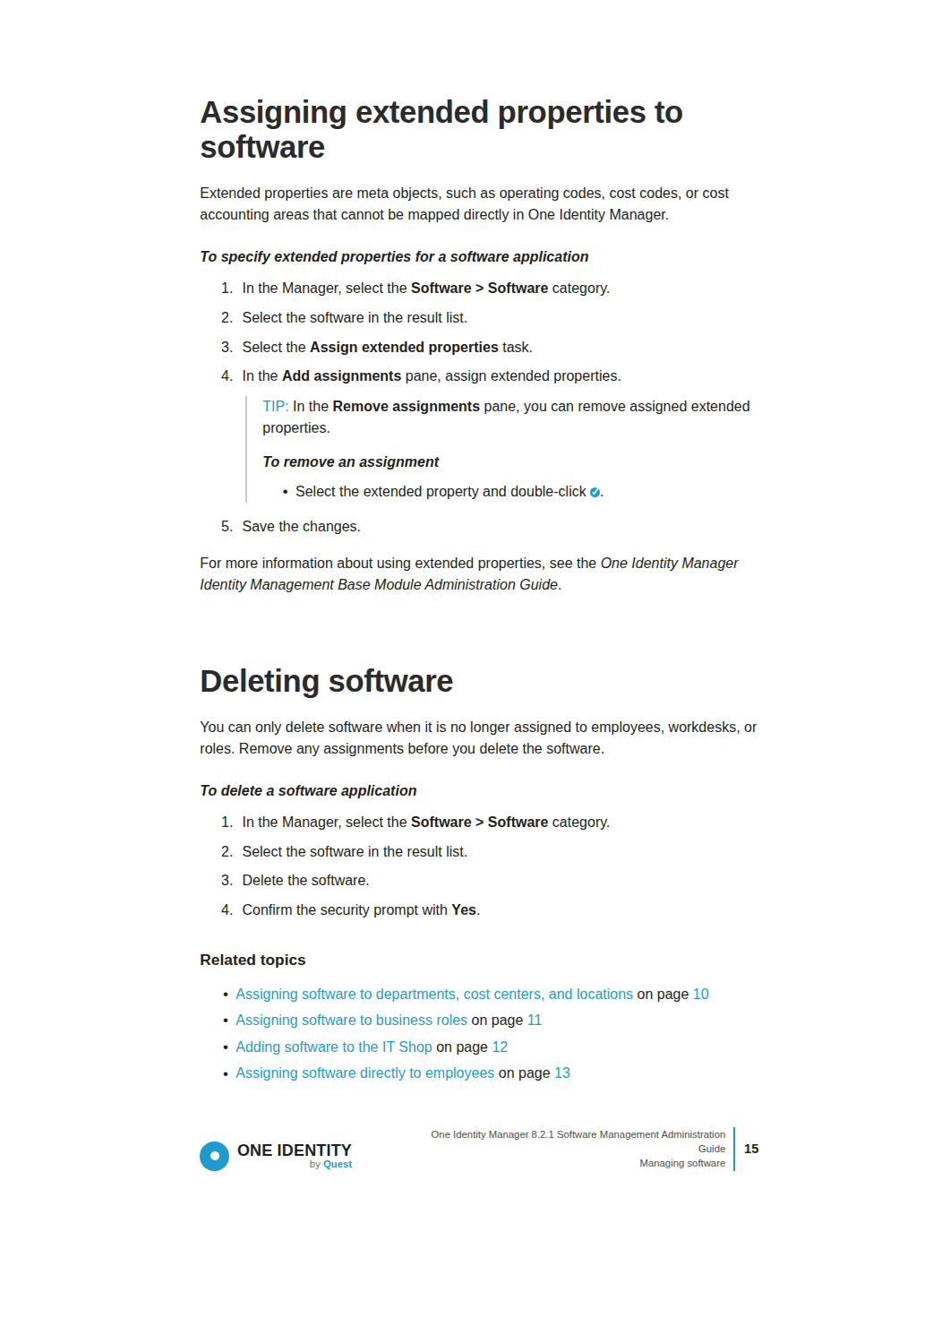Assigning extended properties to software
Extended properties are meta objects, such as operating codes, cost codes, or cost accounting areas that cannot be mapped directly in One Identity Manager.
To specify extended properties for a software application
In the Manager, select the Software > Software category.
Select the software in the result list.
Select the Assign extended properties task.
In the Add assignments pane, assign extended properties.
TIP: In the Remove assignments pane, you can remove assigned extended properties.
To remove an assignment
Select the extended property and double-click ✓.
Save the changes.
For more information about using extended properties, see the One Identity Manager Identity Management Base Module Administration Guide.
Deleting software
You can only delete software when it is no longer assigned to employees, workdesks, or roles. Remove any assignments before you delete the software.
To delete a software application
In the Manager, select the Software > Software category.
Select the software in the result list.
Delete the software.
Confirm the security prompt with Yes.
Related topics
Assigning software to departments, cost centers, and locations on page 10
Assigning software to business roles on page 11
Adding software to the IT Shop on page 12
Assigning software directly to employees on page 13
ONE IDENTITY
by Quest
One Identity Manager 8.2.1 Software Management Administration
Guide
Managing software
15